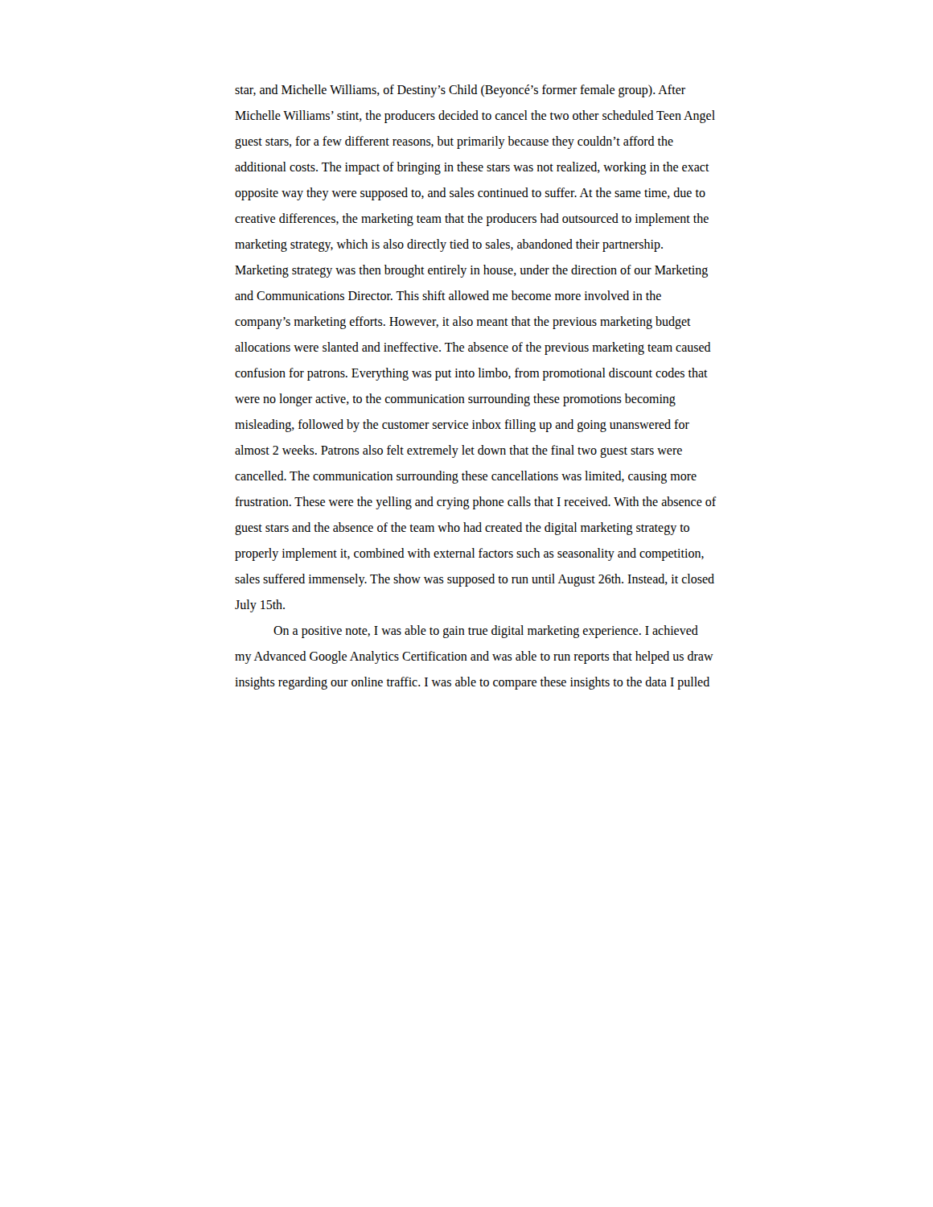star, and Michelle Williams, of Destiny’s Child (Beyoncé’s former female group). After Michelle Williams’ stint, the producers decided to cancel the two other scheduled Teen Angel guest stars, for a few different reasons, but primarily because they couldn’t afford the additional costs. The impact of bringing in these stars was not realized, working in the exact opposite way they were supposed to, and sales continued to suffer. At the same time, due to creative differences, the marketing team that the producers had outsourced to implement the marketing strategy, which is also directly tied to sales, abandoned their partnership. Marketing strategy was then brought entirely in house, under the direction of our Marketing and Communications Director. This shift allowed me become more involved in the company’s marketing efforts. However, it also meant that the previous marketing budget allocations were slanted and ineffective. The absence of the previous marketing team caused confusion for patrons. Everything was put into limbo, from promotional discount codes that were no longer active, to the communication surrounding these promotions becoming misleading, followed by the customer service inbox filling up and going unanswered for almost 2 weeks. Patrons also felt extremely let down that the final two guest stars were cancelled. The communication surrounding these cancellations was limited, causing more frustration. These were the yelling and crying phone calls that I received. With the absence of guest stars and the absence of the team who had created the digital marketing strategy to properly implement it, combined with external factors such as seasonality and competition, sales suffered immensely. The show was supposed to run until August 26th. Instead, it closed July 15th.
On a positive note, I was able to gain true digital marketing experience. I achieved my Advanced Google Analytics Certification and was able to run reports that helped us draw insights regarding our online traffic. I was able to compare these insights to the data I pulled